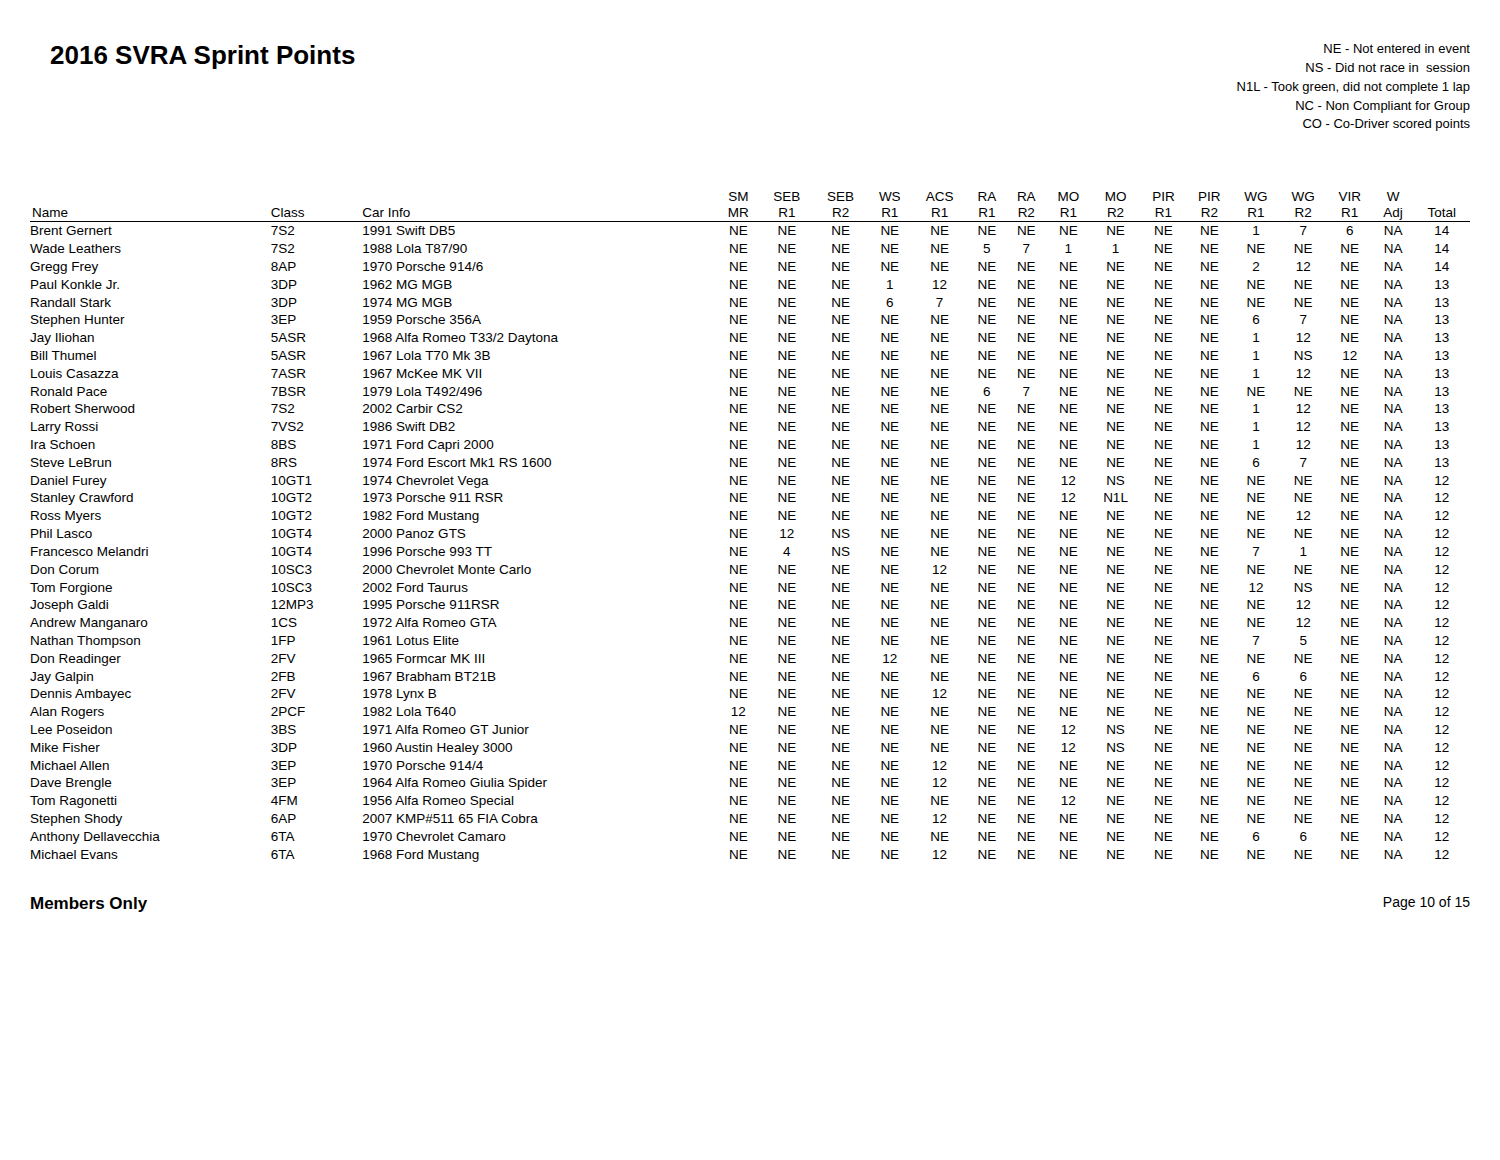2016 SVRA Sprint Points
NE - Not entered in event
NS - Did not race in session
N1L - Took green, did not complete 1 lap
NC - Non Compliant for Group
CO - Co-Driver scored points
| | | | SM | SEB | SEB | WS | ACS | RA | RA | MO | MO | PIR | PIR | WG | WG | VIR | W | |
| --- | --- | --- | --- | --- | --- | --- | --- | --- | --- | --- | --- | --- | --- | --- | --- | --- | --- | --- |
| Name | Class | Car Info | MR | R1 | R2 | R1 | R1 | R1 | R2 | R1 | R2 | R1 | R2 | R1 | R2 | R1 | Adj | Total |
| Brent Gernert | 7S2 | 1991 Swift DB5 | NE | NE | NE | NE | NE | NE | NE | NE | NE | NE | NE | 1 | 7 | 6 | NA | 14 |
| Wade Leathers | 7S2 | 1988 Lola T87/90 | NE | NE | NE | NE | NE | 5 | 7 | 1 | 1 | NE | NE | NE | NE | NE | NA | 14 |
| Gregg Frey | 8AP | 1970 Porsche 914/6 | NE | NE | NE | NE | NE | NE | NE | NE | NE | NE | NE | 2 | 12 | NE | NA | 14 |
| Paul Konkle Jr. | 3DP | 1962 MG MGB | NE | NE | NE | 1 | 12 | NE | NE | NE | NE | NE | NE | NE | NE | NE | NA | 13 |
| Randall Stark | 3DP | 1974 MG MGB | NE | NE | NE | 6 | 7 | NE | NE | NE | NE | NE | NE | NE | NE | NE | NA | 13 |
| Stephen Hunter | 3EP | 1959 Porsche 356A | NE | NE | NE | NE | NE | NE | NE | NE | NE | NE | NE | 6 | 7 | NE | NA | 13 |
| Jay Iliohan | 5ASR | 1968 Alfa Romeo T33/2 Daytona | NE | NE | NE | NE | NE | NE | NE | NE | NE | NE | NE | 1 | 12 | NE | NA | 13 |
| Bill Thumel | 5ASR | 1967 Lola T70 Mk 3B | NE | NE | NE | NE | NE | NE | NE | NE | NE | NE | NE | 1 | NS | 12 | NA | 13 |
| Louis Casazza | 7ASR | 1967 McKee MK VII | NE | NE | NE | NE | NE | NE | NE | NE | NE | NE | NE | 1 | 12 | NE | NA | 13 |
| Ronald Pace | 7BSR | 1979 Lola T492/496 | NE | NE | NE | NE | NE | 6 | 7 | NE | NE | NE | NE | NE | NE | NE | NA | 13 |
| Robert Sherwood | 7S2 | 2002 Carbir CS2 | NE | NE | NE | NE | NE | NE | NE | NE | NE | NE | NE | 1 | 12 | NE | NA | 13 |
| Larry Rossi | 7VS2 | 1986 Swift DB2 | NE | NE | NE | NE | NE | NE | NE | NE | NE | NE | NE | 1 | 12 | NE | NA | 13 |
| Ira Schoen | 8BS | 1971 Ford Capri 2000 | NE | NE | NE | NE | NE | NE | NE | NE | NE | NE | NE | 1 | 12 | NE | NA | 13 |
| Steve LeBrun | 8RS | 1974 Ford Escort Mk1 RS 1600 | NE | NE | NE | NE | NE | NE | NE | NE | NE | NE | NE | 6 | 7 | NE | NA | 13 |
| Daniel Furey | 10GT1 | 1974 Chevrolet Vega | NE | NE | NE | NE | NE | NE | NE | 12 | NS | NE | NE | NE | NE | NE | NA | 12 |
| Stanley Crawford | 10GT2 | 1973 Porsche 911 RSR | NE | NE | NE | NE | NE | NE | NE | 12 | N1L | NE | NE | NE | NE | NE | NA | 12 |
| Ross Myers | 10GT2 | 1982 Ford Mustang | NE | NE | NE | NE | NE | NE | NE | NE | NE | NE | NE | NE | 12 | NE | NA | 12 |
| Phil Lasco | 10GT4 | 2000 Panoz GTS | NE | 12 | NS | NE | NE | NE | NE | NE | NE | NE | NE | NE | NE | NE | NA | 12 |
| Francesco Melandri | 10GT4 | 1996 Porsche 993 TT | NE | 4 | NS | NE | NE | NE | NE | NE | NE | NE | NE | 7 | 1 | NE | NA | 12 |
| Don Corum | 10SC3 | 2000 Chevrolet Monte Carlo | NE | NE | NE | NE | 12 | NE | NE | NE | NE | NE | NE | NE | NE | NE | NA | 12 |
| Tom Forgione | 10SC3 | 2002 Ford Taurus | NE | NE | NE | NE | NE | NE | NE | NE | NE | NE | NE | 12 | NS | NE | NA | 12 |
| Joseph Galdi | 12MP3 | 1995 Porsche 911RSR | NE | NE | NE | NE | NE | NE | NE | NE | NE | NE | NE | NE | 12 | NE | NA | 12 |
| Andrew Manganaro | 1CS | 1972 Alfa Romeo GTA | NE | NE | NE | NE | NE | NE | NE | NE | NE | NE | NE | NE | 12 | NE | NA | 12 |
| Nathan Thompson | 1FP | 1961 Lotus Elite | NE | NE | NE | NE | NE | NE | NE | NE | NE | NE | NE | 7 | 5 | NE | NA | 12 |
| Don Readinger | 2FV | 1965 Formcar MK III | NE | NE | NE | 12 | NE | NE | NE | NE | NE | NE | NE | NE | NE | NE | NA | 12 |
| Jay Galpin | 2FB | 1967 Brabham BT21B | NE | NE | NE | NE | NE | NE | NE | NE | NE | NE | NE | 6 | 6 | NE | NA | 12 |
| Dennis Ambayec | 2FV | 1978 Lynx B | NE | NE | NE | NE | 12 | NE | NE | NE | NE | NE | NE | NE | NE | NE | NA | 12 |
| Alan Rogers | 2PCF | 1982 Lola T640 | 12 | NE | NE | NE | NE | NE | NE | NE | NE | NE | NE | NE | NE | NE | NA | 12 |
| Lee Poseidon | 3BS | 1971 Alfa Romeo GT Junior | NE | NE | NE | NE | NE | NE | NE | 12 | NS | NE | NE | NE | NE | NE | NA | 12 |
| Mike Fisher | 3DP | 1960 Austin Healey 3000 | NE | NE | NE | NE | NE | NE | NE | 12 | NS | NE | NE | NE | NE | NE | NA | 12 |
| Michael Allen | 3EP | 1970 Porsche 914/4 | NE | NE | NE | NE | 12 | NE | NE | NE | NE | NE | NE | NE | NE | NE | NA | 12 |
| Dave Brengle | 3EP | 1964 Alfa Romeo Giulia Spider | NE | NE | NE | NE | 12 | NE | NE | NE | NE | NE | NE | NE | NE | NE | NA | 12 |
| Tom Ragonetti | 4FM | 1956 Alfa Romeo Special | NE | NE | NE | NE | NE | NE | NE | 12 | NE | NE | NE | NE | NE | NE | NA | 12 |
| Stephen Shody | 6AP | 2007 KMP#511 65 FIA Cobra | NE | NE | NE | NE | 12 | NE | NE | NE | NE | NE | NE | NE | NE | NE | NA | 12 |
| Anthony Dellavecchia | 6TA | 1970 Chevrolet Camaro | NE | NE | NE | NE | NE | NE | NE | NE | NE | NE | NE | 6 | 6 | NE | NA | 12 |
| Michael Evans | 6TA | 1968 Ford Mustang | NE | NE | NE | NE | 12 | NE | NE | NE | NE | NE | NE | NE | NE | NE | NA | 12 |
Members Only
Page 10 of 15